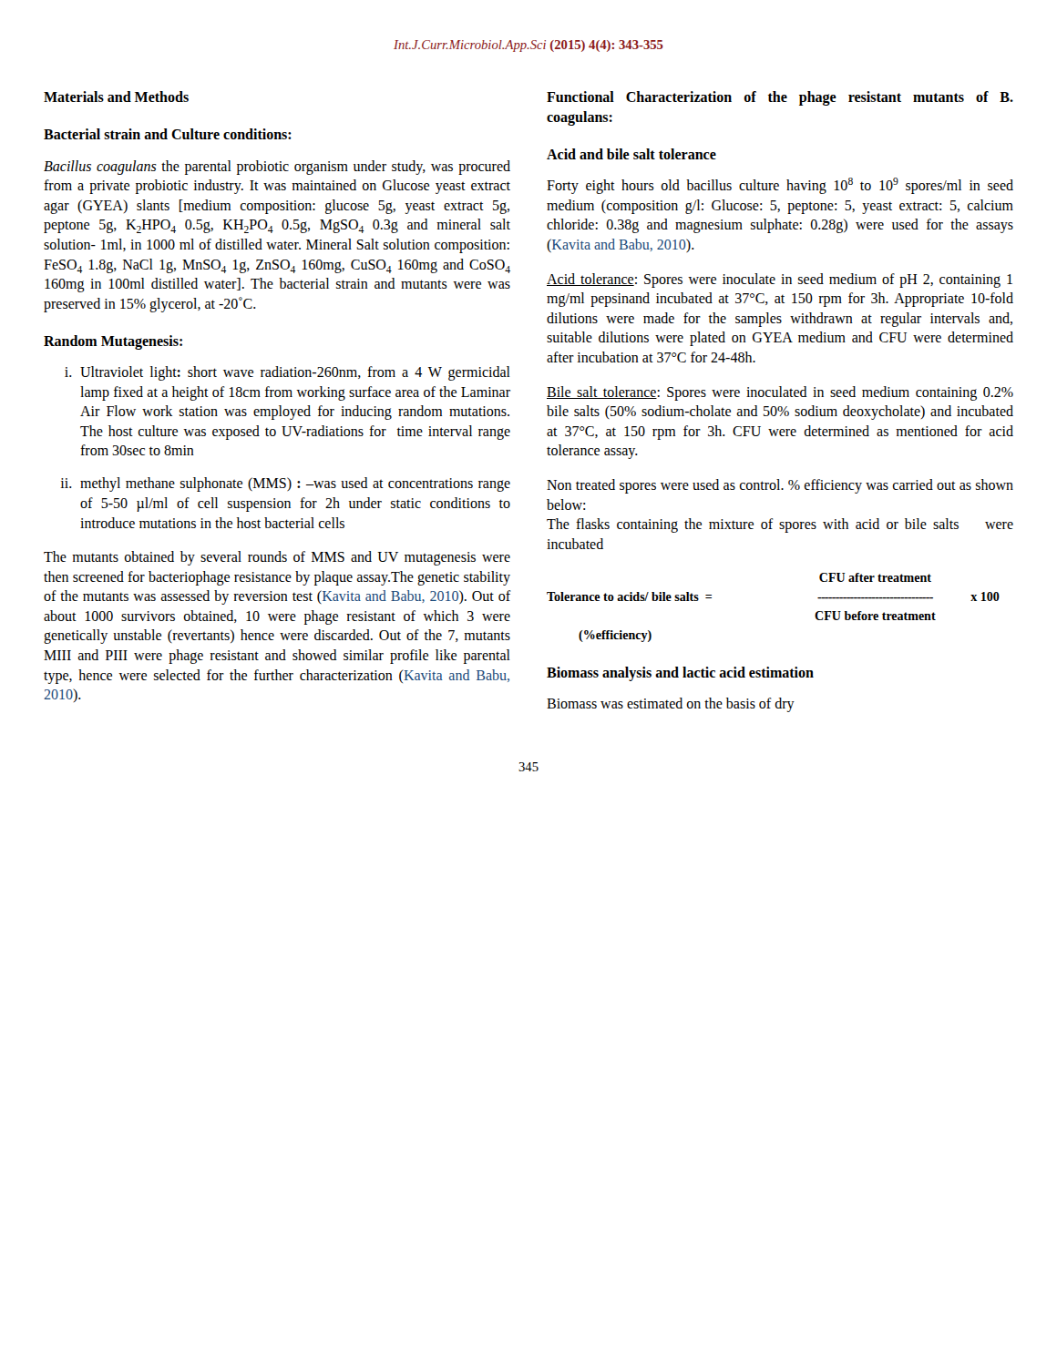Int.J.Curr.Microbiol.App.Sci (2015) 4(4): 343-355
Materials and Methods
Bacterial strain and Culture conditions:
Bacillus coagulans the parental probiotic organism under study, was procured from a private probiotic industry. It was maintained on Glucose yeast extract agar (GYEA) slants [medium composition: glucose 5g, yeast extract 5g, peptone 5g, K2HPO4 0.5g, KH2PO4 0.5g, MgSO4 0.3g and mineral salt solution- 1ml, in 1000 ml of distilled water. Mineral Salt solution composition: FeSO4 1.8g, NaCl 1g, MnSO4 1g, ZnSO4 160mg, CuSO4 160mg and CoSO4 160mg in 100ml distilled water]. The bacterial strain and mutants were was preserved in 15% glycerol, at -20˚C.
Random Mutagenesis:
Ultraviolet light: short wave radiation-260nm, from a 4 W germicidal lamp fixed at a height of 18cm from working surface area of the Laminar Air Flow work station was employed for inducing random mutations. The host culture was exposed to UV-radiations for time interval range from 30sec to 8min
methyl methane sulphonate (MMS) : –was used at concentrations range of 5-50 µl/ml of cell suspension for 2h under static conditions to introduce mutations in the host bacterial cells
The mutants obtained by several rounds of MMS and UV mutagenesis were then screened for bacteriophage resistance by plaque assay.The genetic stability of the mutants was assessed by reversion test (Kavita and Babu, 2010). Out of about 1000 survivors obtained, 10 were phage resistant of which 3 were genetically unstable (revertants) hence were discarded. Out of the 7, mutants MIII and PIII were phage resistant and showed similar profile like parental type, hence were selected for the further characterization (Kavita and Babu, 2010).
Functional Characterization of the phage resistant mutants of B. coagulans:
Acid and bile salt tolerance
Forty eight hours old bacillus culture having 108 to 109 spores/ml in seed medium (composition g/l: Glucose: 5, peptone: 5, yeast extract: 5, calcium chloride: 0.38g and magnesium sulphate: 0.28g) were used for the assays (Kavita and Babu, 2010).
Acid tolerance: Spores were inoculate in seed medium of pH 2, containing 1 mg/ml pepsinand incubated at 37°C, at 150 rpm for 3h. Appropriate 10-fold dilutions were made for the samples withdrawn at regular intervals and, suitable dilutions were plated on GYEA medium and CFU were determined after incubation at 37°C for 24-48h.
Bile salt tolerance: Spores were inoculated in seed medium containing 0.2% bile salts (50% sodium-cholate and 50% sodium deoxycholate) and incubated at 37°C, at 150 rpm for 3h. CFU were determined as mentioned for acid tolerance assay.
Non treated spores were used as control. % efficiency was carried out as shown below:
The flasks containing the mixture of spores with acid or bile salts were incubated
| Tolerance to acids/ bile salts = | CFU after treatment -------------------------------- CFU before treatment | x 100 |
(%efficiency)
Biomass analysis and lactic acid estimation
Biomass was estimated on the basis of dry
345